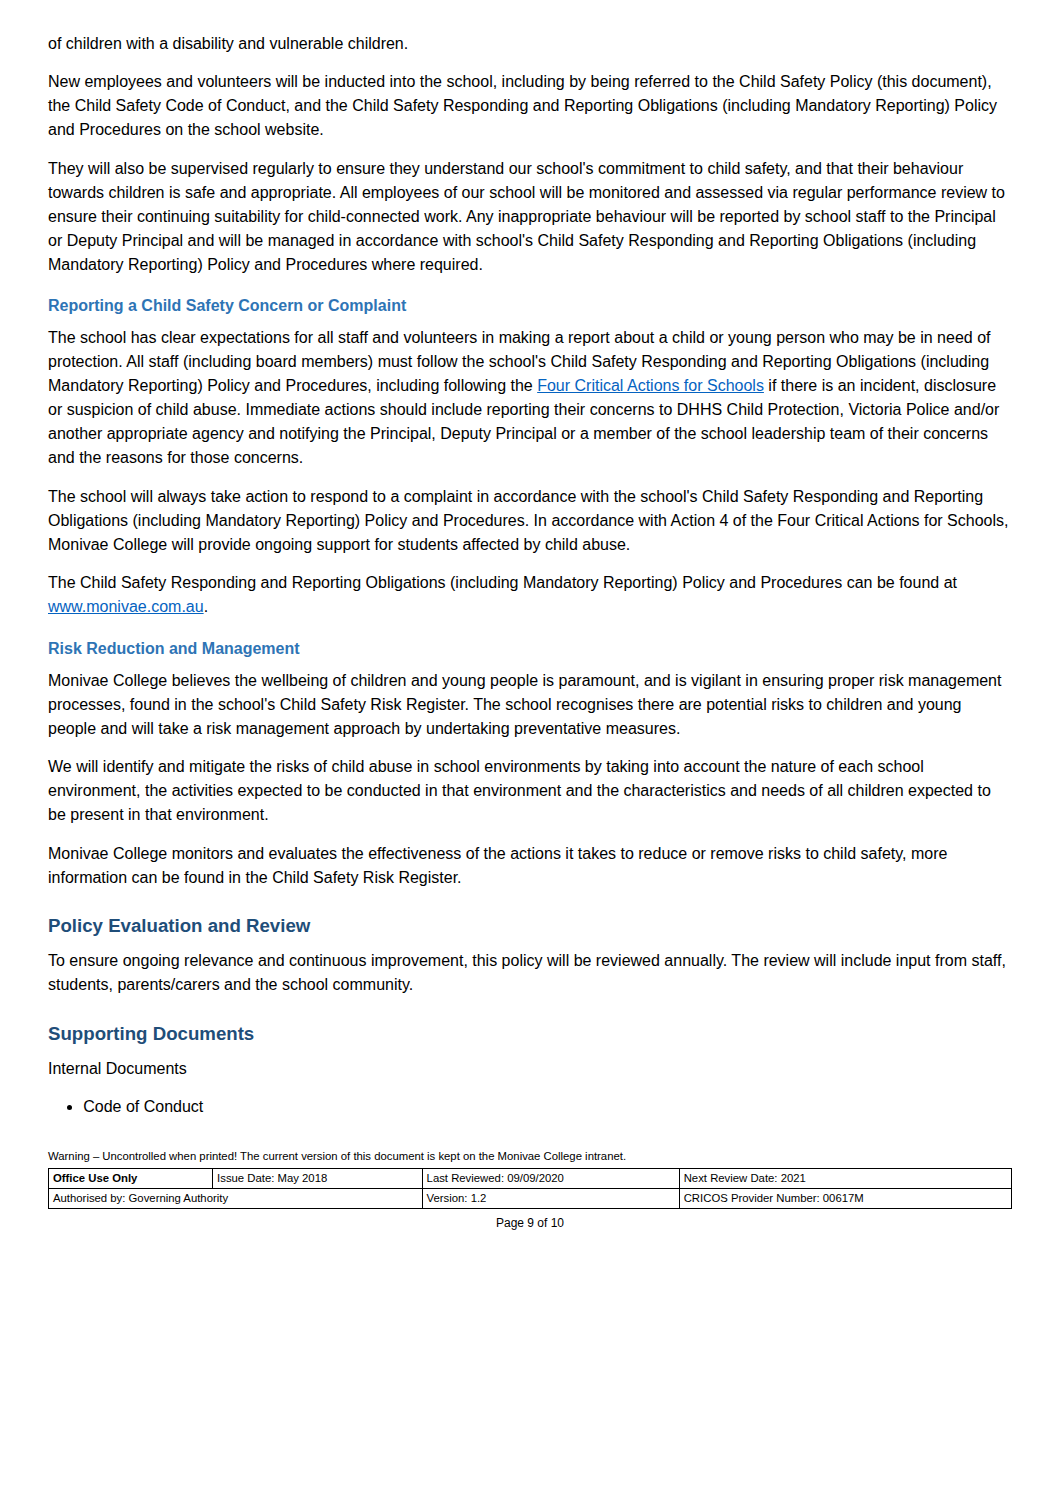of children with a disability and vulnerable children.
New employees and volunteers will be inducted into the school, including by being referred to the Child Safety Policy (this document), the Child Safety Code of Conduct, and the Child Safety Responding and Reporting Obligations (including Mandatory Reporting) Policy and Procedures on the school website.
They will also be supervised regularly to ensure they understand our school's commitment to child safety, and that their behaviour towards children is safe and appropriate. All employees of our school will be monitored and assessed via regular performance review to ensure their continuing suitability for child-connected work. Any inappropriate behaviour will be reported by school staff to the Principal or Deputy Principal and will be managed in accordance with school's Child Safety Responding and Reporting Obligations (including Mandatory Reporting) Policy and Procedures where required.
Reporting a Child Safety Concern or Complaint
The school has clear expectations for all staff and volunteers in making a report about a child or young person who may be in need of protection. All staff (including board members) must follow the school's Child Safety Responding and Reporting Obligations (including Mandatory Reporting) Policy and Procedures, including following the Four Critical Actions for Schools if there is an incident, disclosure or suspicion of child abuse. Immediate actions should include reporting their concerns to DHHS Child Protection, Victoria Police and/or another appropriate agency and notifying the Principal, Deputy Principal or a member of the school leadership team of their concerns and the reasons for those concerns.
The school will always take action to respond to a complaint in accordance with the school's Child Safety Responding and Reporting Obligations (including Mandatory Reporting) Policy and Procedures. In accordance with Action 4 of the Four Critical Actions for Schools, Monivae College will provide ongoing support for students affected by child abuse.
The Child Safety Responding and Reporting Obligations (including Mandatory Reporting) Policy and Procedures can be found at www.monivae.com.au.
Risk Reduction and Management
Monivae College believes the wellbeing of children and young people is paramount, and is vigilant in ensuring proper risk management processes, found in the school's Child Safety Risk Register. The school recognises there are potential risks to children and young people and will take a risk management approach by undertaking preventative measures.
We will identify and mitigate the risks of child abuse in school environments by taking into account the nature of each school environment, the activities expected to be conducted in that environment and the characteristics and needs of all children expected to be present in that environment.
Monivae College monitors and evaluates the effectiveness of the actions it takes to reduce or remove risks to child safety, more information can be found in the Child Safety Risk Register.
Policy Evaluation and Review
To ensure ongoing relevance and continuous improvement, this policy will be reviewed annually. The review will include input from staff, students, parents/carers and the school community.
Supporting Documents
Internal Documents
Code of Conduct
Warning – Uncontrolled when printed! The current version of this document is kept on the Monivae College intranet.
| Office Use Only | Issue Date: May 2018 | Last Reviewed: 09/09/2020 | Next Review Date: 2021 |
| Authorised by: Governing Authority | Version: 1.2 | CRICOS Provider Number: 00617M |
Page 9 of 10